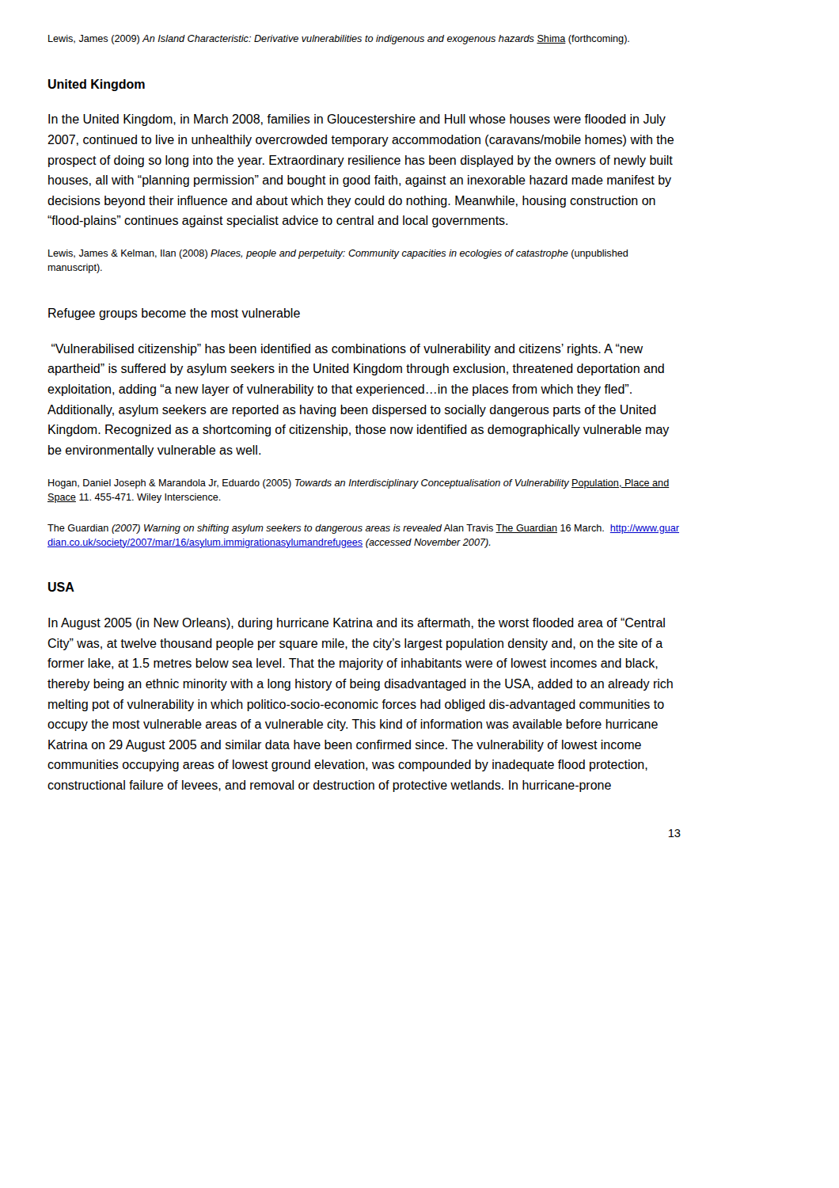Lewis, James (2009) An Island Characteristic: Derivative vulnerabilities to indigenous and exogenous hazards Shima (forthcoming).
United Kingdom
In the United Kingdom, in March 2008, families in Gloucestershire and Hull whose houses were flooded in July 2007, continued to live in unhealthily overcrowded temporary accommodation (caravans/mobile homes) with the prospect of doing so long into the year. Extraordinary resilience has been displayed by the owners of newly built houses, all with “planning permission” and bought in good faith, against an inexorable hazard made manifest by decisions beyond their influence and about which they could do nothing. Meanwhile, housing construction on “flood-plains” continues against specialist advice to central and local governments.
Lewis, James & Kelman, Ilan (2008) Places, people and perpetuity: Community capacities in ecologies of catastrophe (unpublished manuscript).
Refugee groups become the most vulnerable
“Vulnerabilised citizenship” has been identified as combinations of vulnerability and citizens’ rights. A “new apartheid” is suffered by asylum seekers in the United Kingdom through exclusion, threatened deportation and exploitation, adding “a new layer of vulnerability to that experienced…in the places from which they fled”. Additionally, asylum seekers are reported as having been dispersed to socially dangerous parts of the United Kingdom. Recognized as a shortcoming of citizenship, those now identified as demographically vulnerable may be environmentally vulnerable as well.
Hogan, Daniel Joseph & Marandola Jr, Eduardo (2005) Towards an Interdisciplinary Conceptualisation of Vulnerability Population, Place and Space 11. 455-471. Wiley Interscience.
The Guardian (2007) Warning on shifting asylum seekers to dangerous areas is revealed Alan Travis The Guardian 16 March. http://www.guardian.co.uk/society/2007/mar/16/asylum.immigrationasylumandrefugees (accessed November 2007).
USA
In August 2005 (in New Orleans), during hurricane Katrina and its aftermath, the worst flooded area of “Central City” was, at twelve thousand people per square mile, the city’s largest population density and, on the site of a former lake, at 1.5 metres below sea level. That the majority of inhabitants were of lowest incomes and black, thereby being an ethnic minority with a long history of being disadvantaged in the USA, added to an already rich melting pot of vulnerability in which politico-socio-economic forces had obliged dis-advantaged communities to occupy the most vulnerable areas of a vulnerable city. This kind of information was available before hurricane Katrina on 29 August 2005 and similar data have been confirmed since. The vulnerability of lowest income communities occupying areas of lowest ground elevation, was compounded by inadequate flood protection, constructional failure of levees, and removal or destruction of protective wetlands. In hurricane-prone
13